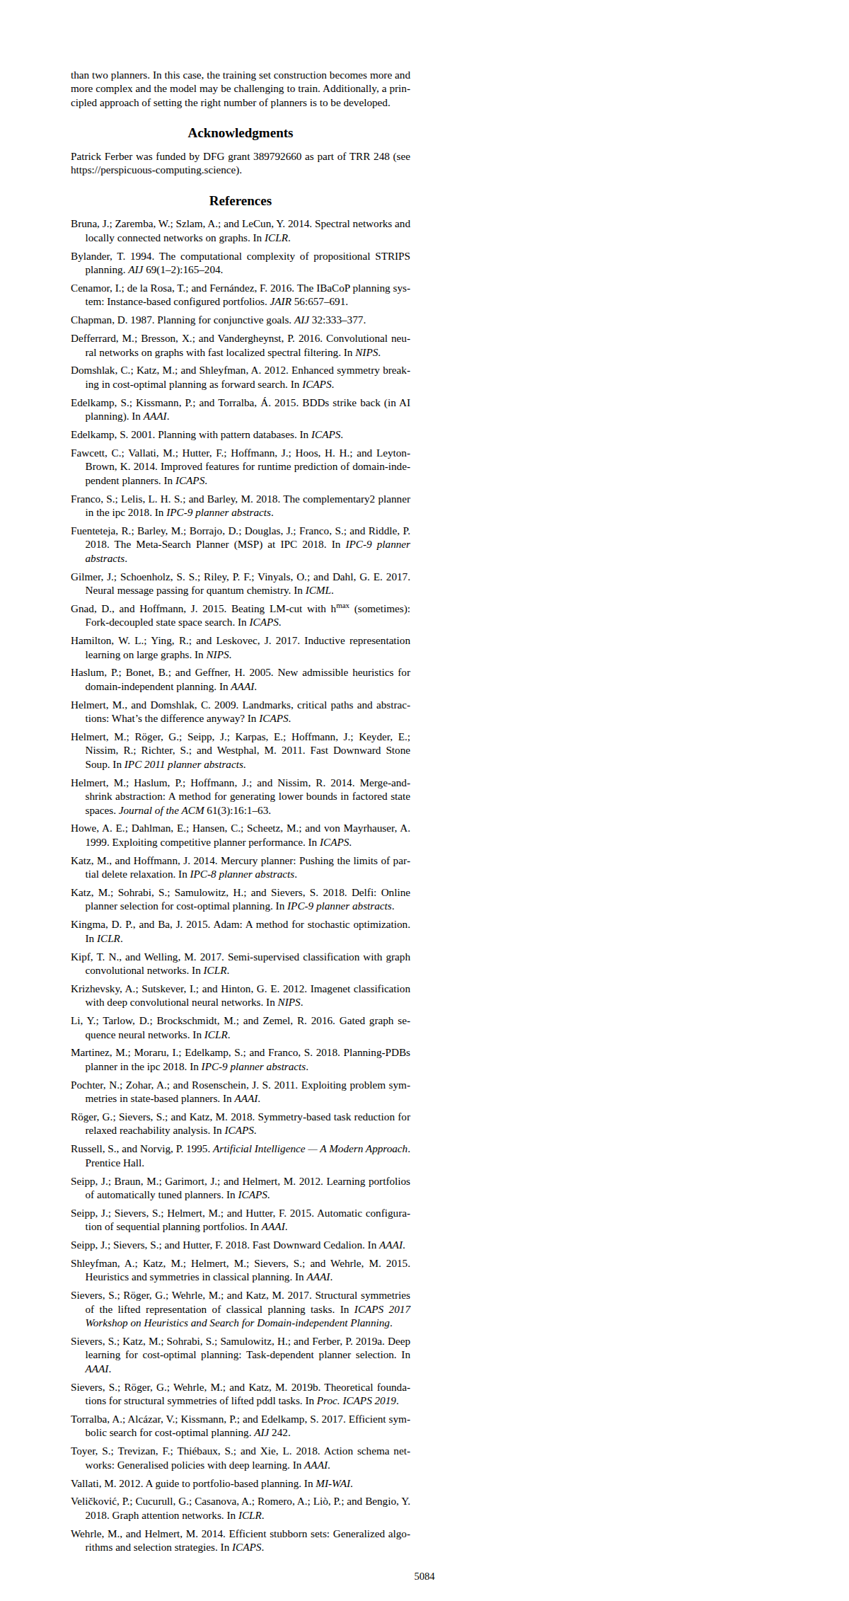than two planners. In this case, the training set construction becomes more and more complex and the model may be challenging to train. Additionally, a principled approach of setting the right number of planners is to be developed.
Acknowledgments
Patrick Ferber was funded by DFG grant 389792660 as part of TRR 248 (see https://perspicuous-computing.science).
References
Bruna, J.; Zaremba, W.; Szlam, A.; and LeCun, Y. 2014. Spectral networks and locally connected networks on graphs. In ICLR.
Bylander, T. 1994. The computational complexity of propositional STRIPS planning. AIJ 69(1–2):165–204.
Cenamor, I.; de la Rosa, T.; and Fernández, F. 2016. The IBaCoP planning system: Instance-based configured portfolios. JAIR 56:657–691.
Chapman, D. 1987. Planning for conjunctive goals. AIJ 32:333–377.
Defferrard, M.; Bresson, X.; and Vandergheynst, P. 2016. Convolutional neural networks on graphs with fast localized spectral filtering. In NIPS.
Domshlak, C.; Katz, M.; and Shleyfman, A. 2012. Enhanced symmetry breaking in cost-optimal planning as forward search. In ICAPS.
Edelkamp, S.; Kissmann, P.; and Torralba, Á. 2015. BDDs strike back (in AI planning). In AAAI.
Edelkamp, S. 2001. Planning with pattern databases. In ICAPS.
Fawcett, C.; Vallati, M.; Hutter, F.; Hoffmann, J.; Hoos, H. H.; and Leyton-Brown, K. 2014. Improved features for runtime prediction of domain-independent planners. In ICAPS.
Franco, S.; Lelis, L. H. S.; and Barley, M. 2018. The complementary2 planner in the ipc 2018. In IPC-9 planner abstracts.
Fuenteteja, R.; Barley, M.; Borrajo, D.; Douglas, J.; Franco, S.; and Riddle, P. 2018. The Meta-Search Planner (MSP) at IPC 2018. In IPC-9 planner abstracts.
Gilmer, J.; Schoenholz, S. S.; Riley, P. F.; Vinyals, O.; and Dahl, G. E. 2017. Neural message passing for quantum chemistry. In ICML.
Gnad, D., and Hoffmann, J. 2015. Beating LM-cut with hmax (sometimes): Fork-decoupled state space search. In ICAPS.
Hamilton, W. L.; Ying, R.; and Leskovec, J. 2017. Inductive representation learning on large graphs. In NIPS.
Haslum, P.; Bonet, B.; and Geffner, H. 2005. New admissible heuristics for domain-independent planning. In AAAI.
Helmert, M., and Domshlak, C. 2009. Landmarks, critical paths and abstractions: What’s the difference anyway? In ICAPS.
Helmert, M.; Röger, G.; Seipp, J.; Karpas, E.; Hoffmann, J.; Keyder, E.; Nissim, R.; Richter, S.; and Westphal, M. 2011. Fast Downward Stone Soup. In IPC 2011 planner abstracts.
Helmert, M.; Haslum, P.; Hoffmann, J.; and Nissim, R. 2014. Merge-and-shrink abstraction: A method for generating lower bounds in factored state spaces. Journal of the ACM 61(3):16:1–63.
Howe, A. E.; Dahlman, E.; Hansen, C.; Scheetz, M.; and von Mayrhauser, A. 1999. Exploiting competitive planner performance. In ICAPS.
Katz, M., and Hoffmann, J. 2014. Mercury planner: Pushing the limits of partial delete relaxation. In IPC-8 planner abstracts.
Katz, M.; Sohrabi, S.; Samulowitz, H.; and Sievers, S. 2018. Delfi: Online planner selection for cost-optimal planning. In IPC-9 planner abstracts.
Kingma, D. P., and Ba, J. 2015. Adam: A method for stochastic optimization. In ICLR.
Kipf, T. N., and Welling, M. 2017. Semi-supervised classification with graph convolutional networks. In ICLR.
Krizhevsky, A.; Sutskever, I.; and Hinton, G. E. 2012. Imagenet classification with deep convolutional neural networks. In NIPS.
Li, Y.; Tarlow, D.; Brockschmidt, M.; and Zemel, R. 2016. Gated graph sequence neural networks. In ICLR.
Martinez, M.; Moraru, I.; Edelkamp, S.; and Franco, S. 2018. Planning-PDBs planner in the ipc 2018. In IPC-9 planner abstracts.
Pochter, N.; Zohar, A.; and Rosenschein, J. S. 2011. Exploiting problem symmetries in state-based planners. In AAAI.
Röger, G.; Sievers, S.; and Katz, M. 2018. Symmetry-based task reduction for relaxed reachability analysis. In ICAPS.
Russell, S., and Norvig, P. 1995. Artificial Intelligence — A Modern Approach. Prentice Hall.
Seipp, J.; Braun, M.; Garimort, J.; and Helmert, M. 2012. Learning portfolios of automatically tuned planners. In ICAPS.
Seipp, J.; Sievers, S.; Helmert, M.; and Hutter, F. 2015. Automatic configuration of sequential planning portfolios. In AAAI.
Seipp, J.; Sievers, S.; and Hutter, F. 2018. Fast Downward Cedalion. In AAAI.
Shleyfman, A.; Katz, M.; Helmert, M.; Sievers, S.; and Wehrle, M. 2015. Heuristics and symmetries in classical planning. In AAAI.
Sievers, S.; Röger, G.; Wehrle, M.; and Katz, M. 2017. Structural symmetries of the lifted representation of classical planning tasks. In ICAPS 2017 Workshop on Heuristics and Search for Domain-independent Planning.
Sievers, S.; Katz, M.; Sohrabi, S.; Samulowitz, H.; and Ferber, P. 2019a. Deep learning for cost-optimal planning: Task-dependent planner selection. In AAAI.
Sievers, S.; Röger, G.; Wehrle, M.; and Katz, M. 2019b. Theoretical foundations for structural symmetries of lifted pddl tasks. In Proc. ICAPS 2019.
Torralba, A.; Alcázar, V.; Kissmann, P.; and Edelkamp, S. 2017. Efficient symbolic search for cost-optimal planning. AIJ 242.
Toyer, S.; Trevizan, F.; Thiébaux, S.; and Xie, L. 2018. Action schema networks: Generalised policies with deep learning. In AAAI.
Vallati, M. 2012. A guide to portfolio-based planning. In MI-WAI.
Veličković, P.; Cucurull, G.; Casanova, A.; Romero, A.; Liò, P.; and Bengio, Y. 2018. Graph attention networks. In ICLR.
Wehrle, M., and Helmert, M. 2014. Efficient stubborn sets: Generalized algorithms and selection strategies. In ICAPS.
5084